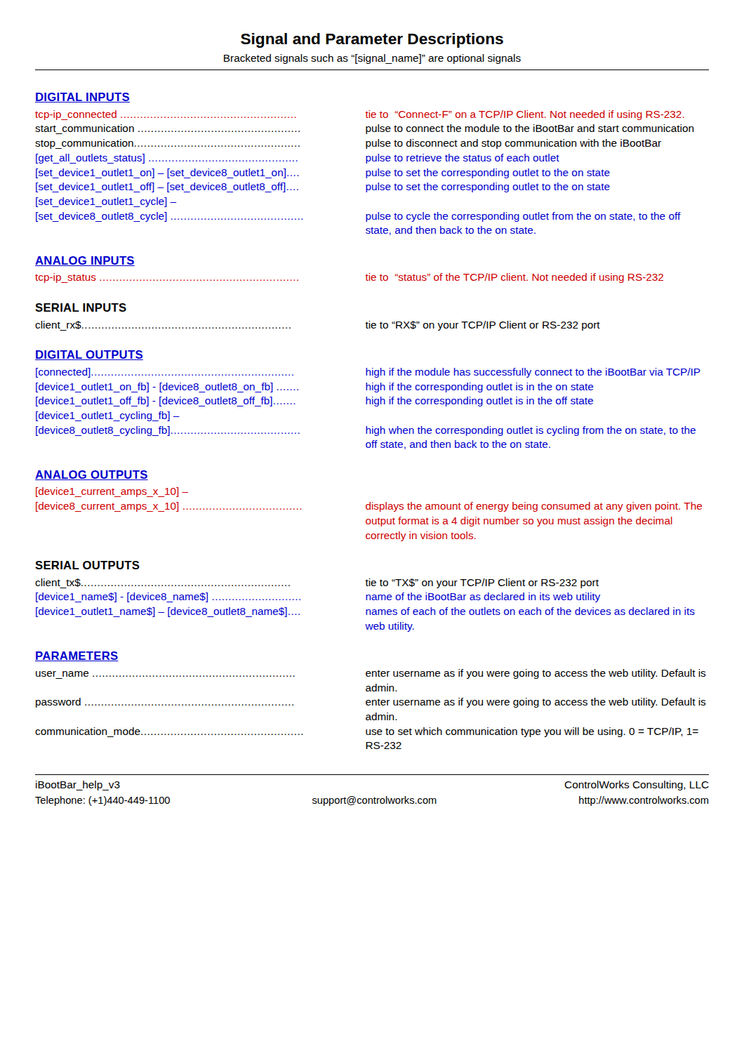Signal and Parameter Descriptions
Bracketed signals such as “[signal_name]” are optional signals
DIGITAL INPUTS
| tcp-ip_connected ..................................................... | tie to “Connect-F” on a TCP/IP Client. Not needed if using RS-232. |
| start_communication ................................................. | pulse to connect the module to the iBootBar and start communication |
| stop_communication .................................................. | pulse to disconnect and stop communication with the iBootBar |
| [get_all_outlets_status] ............................................. | pulse to retrieve the status of each outlet |
| [set_device1_outlet1_on] – [set_device8_outlet1_on] .... | pulse to set the corresponding outlet to the on state |
| [set_device1_outlet1_off] – [set_device8_outlet8_off] .... | pulse to set the corresponding outlet to the on state |
| [set_device1_outlet1_cycle] – | |
| [set_device8_outlet8_cycle] ........................................ | pulse to cycle the corresponding outlet from the on state, to the off state, and then back to the on state. |
ANALOG INPUTS
| tcp-ip_status ............................................................ | tie to “status” of the TCP/IP client. Not needed if using RS-232 |
SERIAL INPUTS
| client_rx$ ............................................................... | tie to “RX$” on your TCP/IP Client or RS-232 port |
DIGITAL OUTPUTS
| [connected] ............................................................. | high if the module has successfully connect to the iBootBar via TCP/IP |
| [device1_outlet1_on_fb] - [device8_outlet8_on_fb] ....... | high if the corresponding outlet is in the on state |
| [device1_outlet1_off_fb] - [device8_outlet8_off_fb] ....... | high if the corresponding outlet is in the off state |
| [device1_outlet1_cycling_fb] – | |
| [device8_outlet8_cycling_fb] ....................................... | high when the corresponding outlet is cycling from the on state, to the off state, and then back to the on state. |
ANALOG OUTPUTS
| [device1_current_amps_x_10] – | |
| [device8_current_amps_x_10] .................................... | displays the amount of energy being consumed at any given point. The output format is a 4 digit number so you must assign the decimal correctly in vision tools. |
SERIAL OUTPUTS
| client_tx$ ............................................................... | tie to “TX$” on your TCP/IP Client or RS-232 port |
| [device1_name$] - [device8_name$] ........................... | name of the iBootBar as declared in its web utility |
| [device1_outlet1_name$] – [device8_outlet8_name$] .... | names of each of the outlets on each of the devices as declared in its web utility. |
PARAMETERS
| user_name ............................................................. | enter username as if you were going to access the web utility. Default is admin. |
| password ............................................................... | enter username as if you were going to access the web utility. Default is admin. |
| communication_mode ................................................. | use to set which communication type you will be using. 0 = TCP/IP, 1= RS-232 |
iBootBar_help_v3
ControlWorks Consulting, LLC
Telephone: (+1)440-449-1100
support@controlworks.com
http://www.controlworks.com